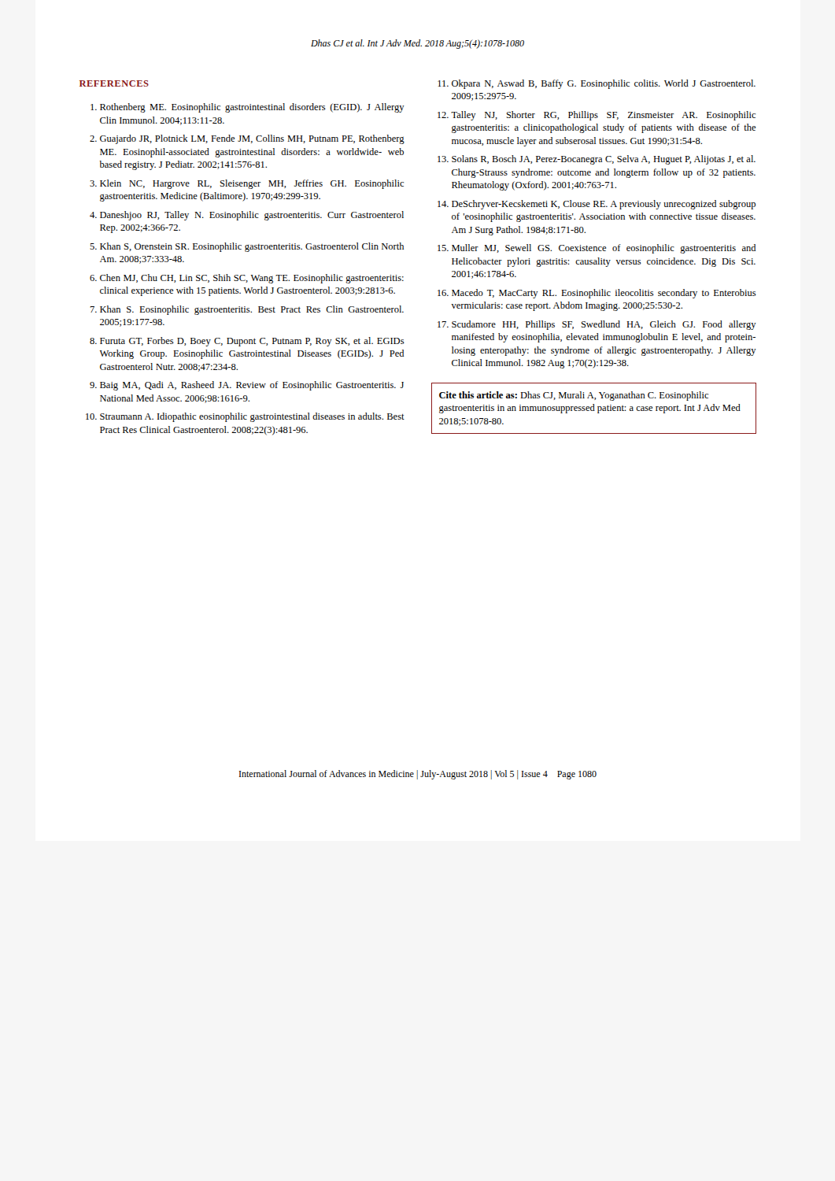Dhas CJ et al. Int J Adv Med. 2018 Aug;5(4):1078-1080
REFERENCES
Rothenberg ME. Eosinophilic gastrointestinal disorders (EGID). J Allergy Clin Immunol. 2004;113:11-28.
Guajardo JR, Plotnick LM, Fende JM, Collins MH, Putnam PE, Rothenberg ME. Eosinophil-associated gastrointestinal disorders: a worldwide- web based registry. J Pediatr. 2002;141:576-81.
Klein NC, Hargrove RL, Sleisenger MH, Jeffries GH. Eosinophilic gastroenteritis. Medicine (Baltimore). 1970;49:299-319.
Daneshjoo RJ, Talley N. Eosinophilic gastroenteritis. Curr Gastroenterol Rep. 2002;4:366-72.
Khan S, Orenstein SR. Eosinophilic gastroenteritis. Gastroenterol Clin North Am. 2008;37:333-48.
Chen MJ, Chu CH, Lin SC, Shih SC, Wang TE. Eosinophilic gastroenteritis: clinical experience with 15 patients. World J Gastroenterol. 2003;9:2813-6.
Khan S. Eosinophilic gastroenteritis. Best Pract Res Clin Gastroenterol. 2005;19:177-98.
Furuta GT, Forbes D, Boey C, Dupont C, Putnam P, Roy SK, et al. EGIDs Working Group. Eosinophilic Gastrointestinal Diseases (EGIDs). J Ped Gastroenterol Nutr. 2008;47:234-8.
Baig MA, Qadi A, Rasheed JA. Review of Eosinophilic Gastroenteritis. J National Med Assoc. 2006;98:1616-9.
Straumann A. Idiopathic eosinophilic gastrointestinal diseases in adults. Best Pract Res Clinical Gastroenterol. 2008;22(3):481-96.
Okpara N, Aswad B, Baffy G. Eosinophilic colitis. World J Gastroenterol. 2009;15:2975-9.
Talley NJ, Shorter RG, Phillips SF, Zinsmeister AR. Eosinophilic gastroenteritis: a clinicopathological study of patients with disease of the mucosa, muscle layer and subserosal tissues. Gut 1990;31:54-8.
Solans R, Bosch JA, Perez-Bocanegra C, Selva A, Huguet P, Alijotas J, et al. Churg-Strauss syndrome: outcome and longterm follow up of 32 patients. Rheumatology (Oxford). 2001;40:763-71.
DeSchryver-Kecskemeti K, Clouse RE. A previously unrecognized subgroup of 'eosinophilic gastroenteritis'. Association with connective tissue diseases. Am J Surg Pathol. 1984;8:171-80.
Muller MJ, Sewell GS. Coexistence of eosinophilic gastroenteritis and Helicobacter pylori gastritis: causality versus coincidence. Dig Dis Sci. 2001;46:1784-6.
Macedo T, MacCarty RL. Eosinophilic ileocolitis secondary to Enterobius vermicularis: case report. Abdom Imaging. 2000;25:530-2.
Scudamore HH, Phillips SF, Swedlund HA, Gleich GJ. Food allergy manifested by eosinophilia, elevated immunoglobulin E level, and protein-losing enteropathy: the syndrome of allergic gastroenteropathy. J Allergy Clinical Immunol. 1982 Aug 1;70(2):129-38.
Cite this article as: Dhas CJ, Murali A, Yoganathan C. Eosinophilic gastroenteritis in an immunosuppressed patient: a case report. Int J Adv Med 2018;5:1078-80.
International Journal of Advances in Medicine | July-August 2018 | Vol 5 | Issue 4 Page 1080